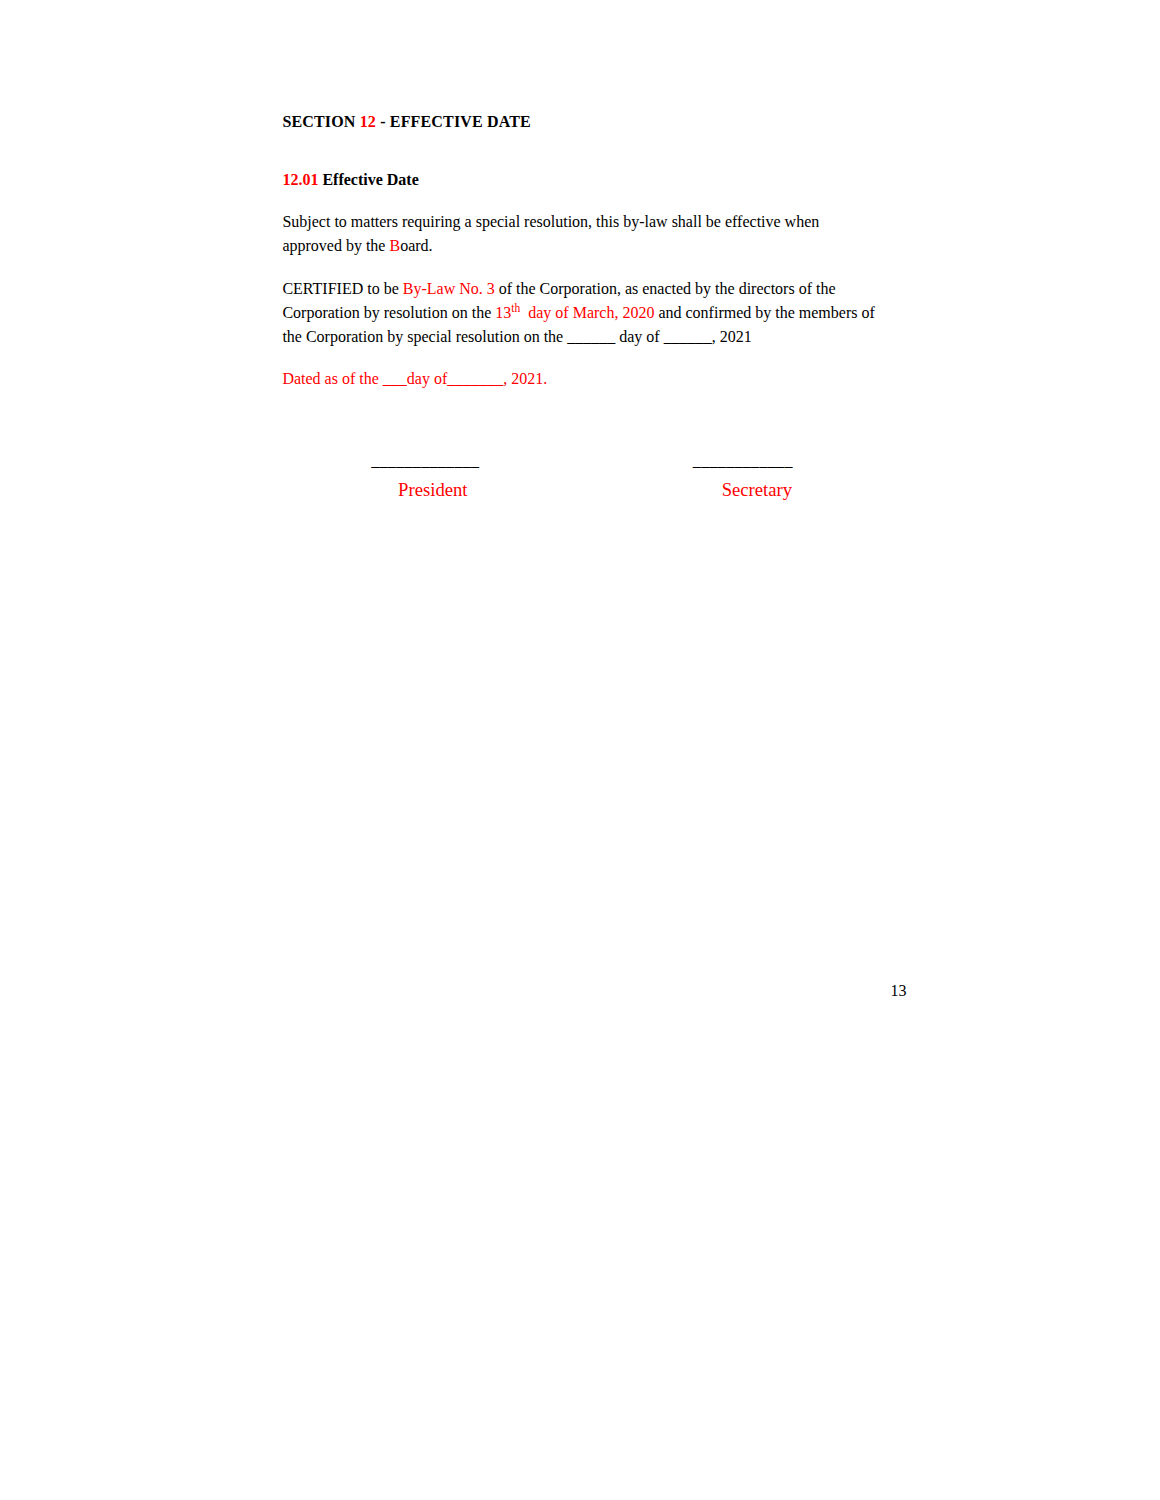SECTION 12 - EFFECTIVE DATE
12.01 Effective Date
Subject to matters requiring a special resolution, this by-law shall be effective when approved by the Board.
CERTIFIED to be By-Law No. 3 of the Corporation, as enacted by the directors of the Corporation by resolution on the 13th day of March, 2020 and confirmed by the members of the Corporation by special resolution on the ______ day of ______, 2021
Dated as of the ___day of_______, 2021.
| | _____________ President | | ____________ Secretary |
13